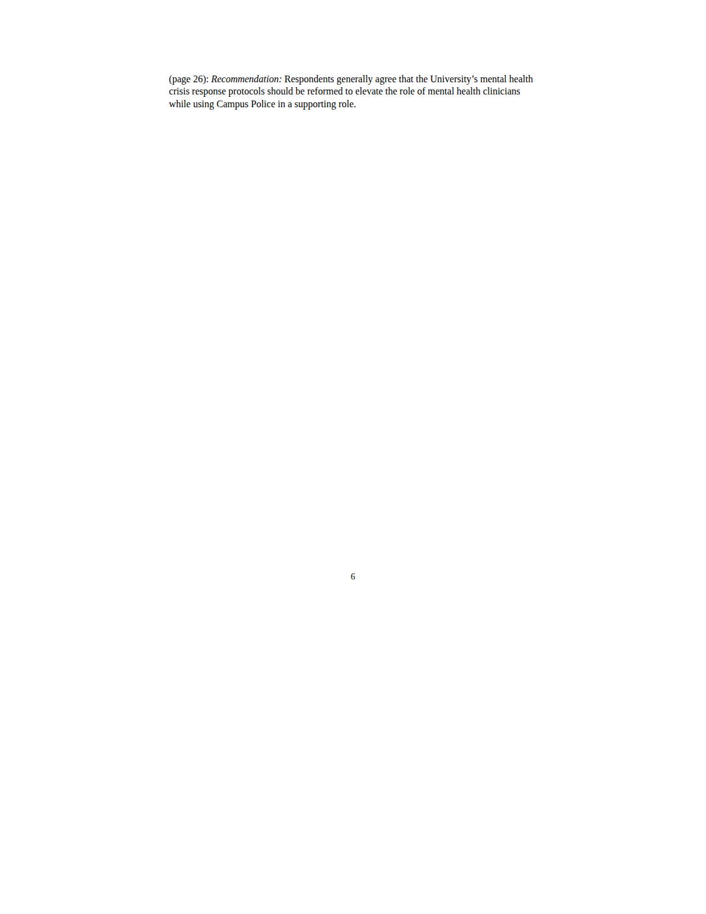(page 26): Recommendation: Respondents generally agree that the University’s mental health crisis response protocols should be reformed to elevate the role of mental health clinicians while using Campus Police in a supporting role.
6